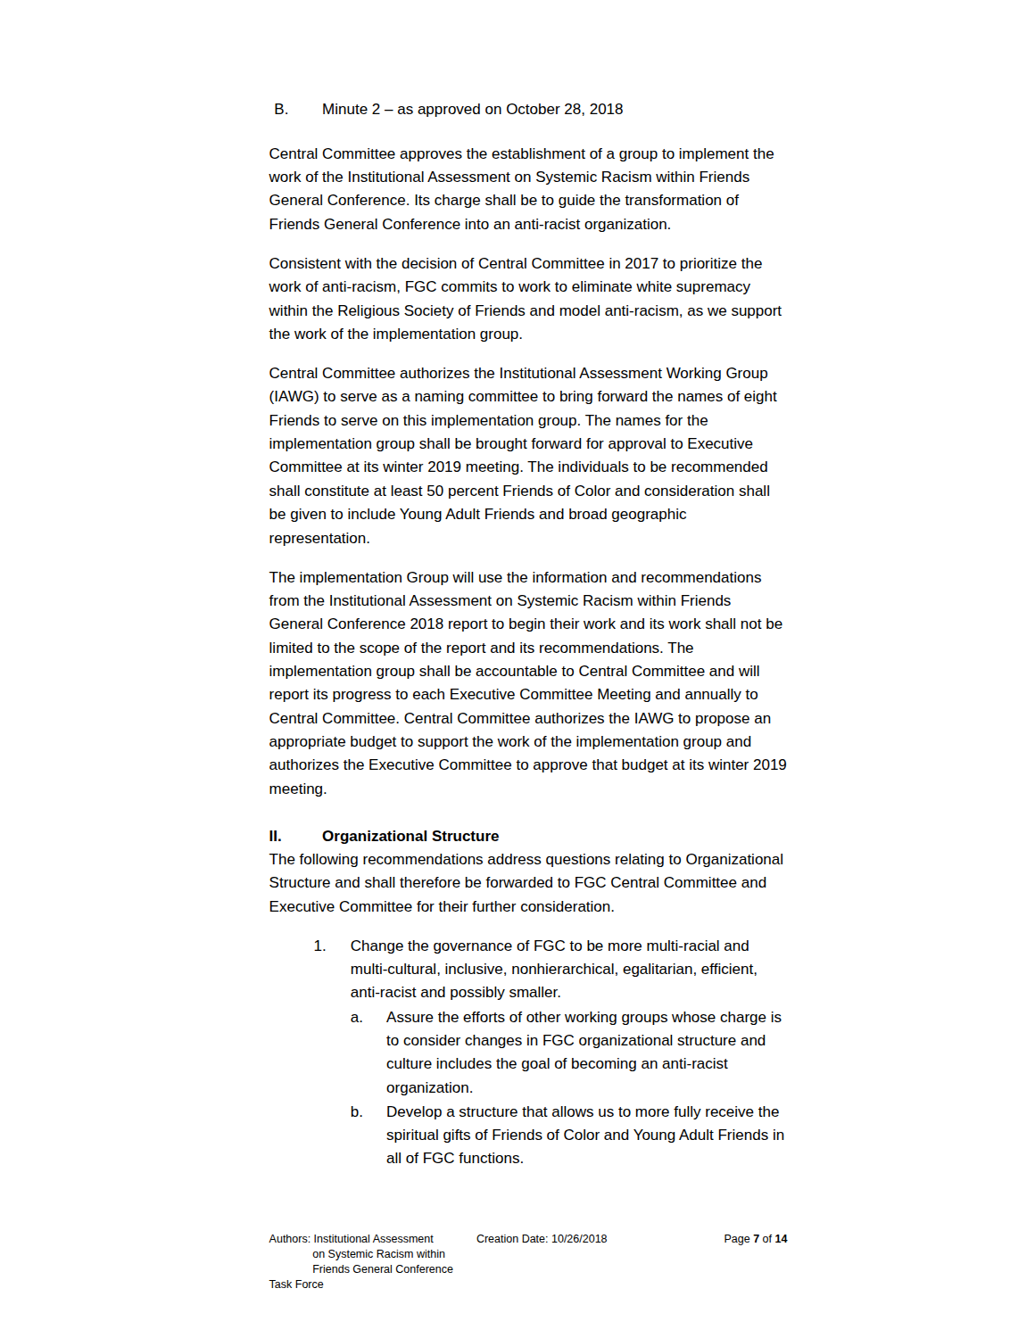B. Minute 2 – as approved on October 28, 2018
Central Committee approves the establishment of a group to implement the work of the Institutional Assessment on Systemic Racism within Friends General Conference. Its charge shall be to guide the transformation of Friends General Conference into an anti-racist organization.
Consistent with the decision of Central Committee in 2017 to prioritize the work of anti-racism, FGC commits to work to eliminate white supremacy within the Religious Society of Friends and model anti-racism, as we support the work of the implementation group.
Central Committee authorizes the Institutional Assessment Working Group (IAWG) to serve as a naming committee to bring forward the names of eight Friends to serve on this implementation group. The names for the implementation group shall be brought forward for approval to Executive Committee at its winter 2019 meeting. The individuals to be recommended shall constitute at least 50 percent Friends of Color and consideration shall be given to include Young Adult Friends and broad geographic representation.
The implementation Group will use the information and recommendations from the Institutional Assessment on Systemic Racism within Friends General Conference 2018 report to begin their work and its work shall not be limited to the scope of the report and its recommendations. The implementation group shall be accountable to Central Committee and will report its progress to each Executive Committee Meeting and annually to Central Committee. Central Committee authorizes the IAWG to propose an appropriate budget to support the work of the implementation group and authorizes the Executive Committee to approve that budget at its winter 2019 meeting.
II. Organizational Structure
The following recommendations address questions relating to Organizational Structure and shall therefore be forwarded to FGC Central Committee and Executive Committee for their further consideration.
1. Change the governance of FGC to be more multi-racial and multi-cultural, inclusive, nonhierarchical, egalitarian, efficient, anti-racist and possibly smaller.
a. Assure the efforts of other working groups whose charge is to consider changes in FGC organizational structure and culture includes the goal of becoming an anti-racist organization.
b. Develop a structure that allows us to more fully receive the spiritual gifts of Friends of Color and Young Adult Friends in all of FGC functions.
| Authors: Institutional Assessment on Systemic Racism within Friends General Conference Task Force | Creation Date: 10/26/2018 | Page 7 of 14 |